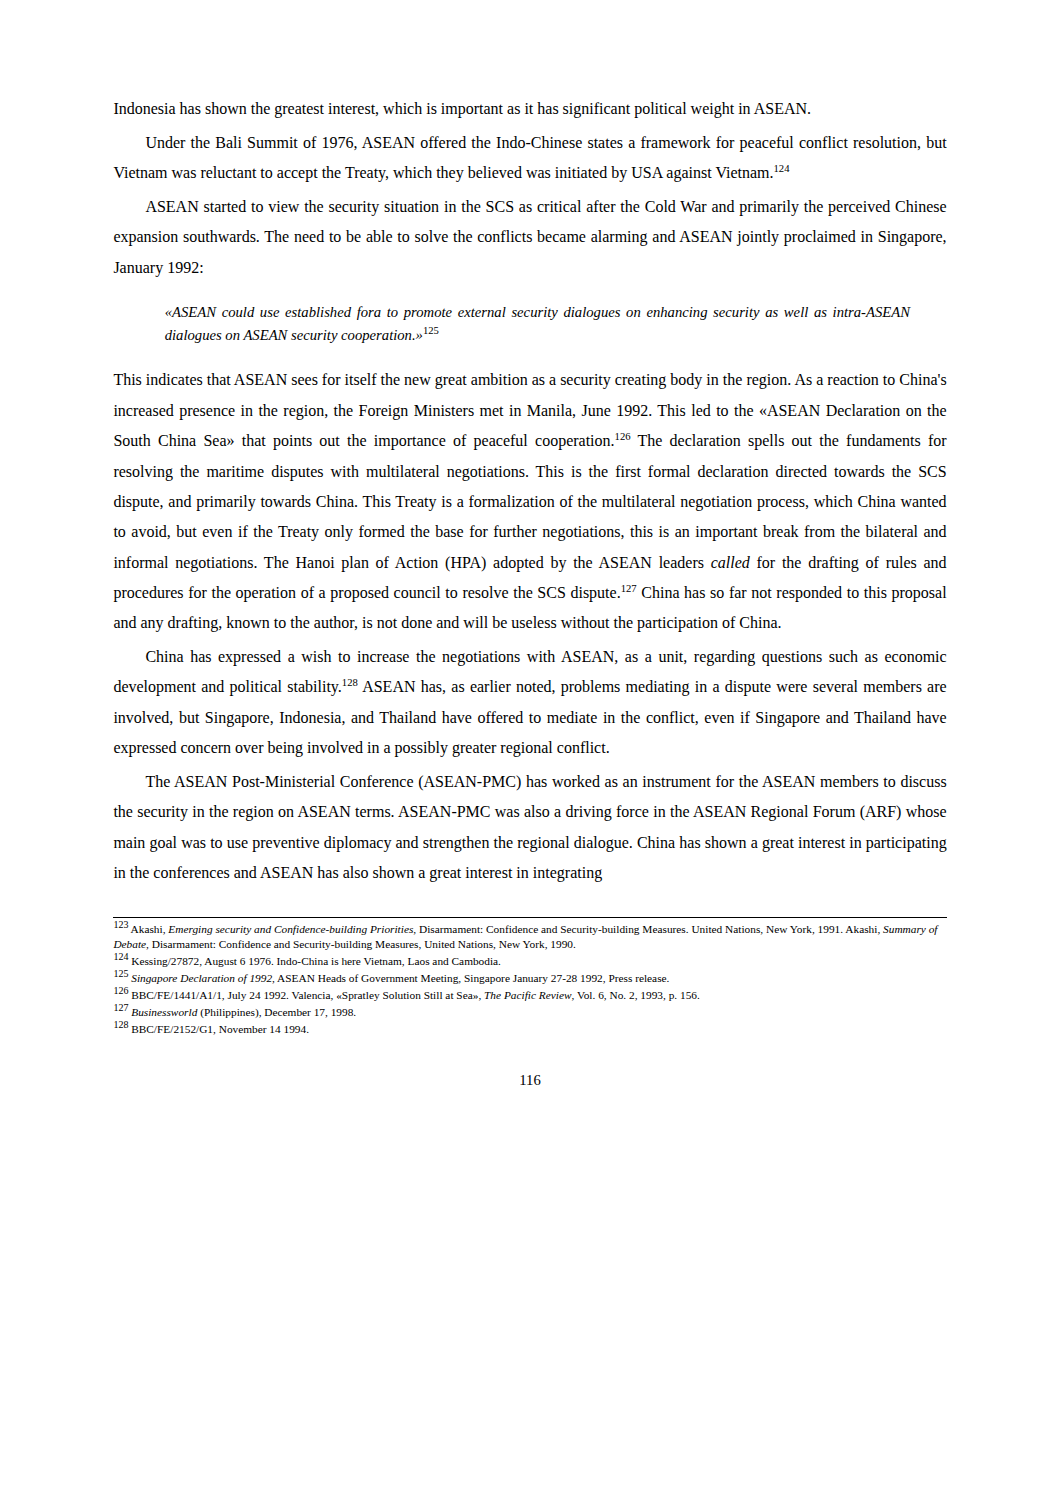Indonesia has shown the greatest interest, which is important as it has significant political weight in ASEAN.
Under the Bali Summit of 1976, ASEAN offered the Indo-Chinese states a framework for peaceful conflict resolution, but Vietnam was reluctant to accept the Treaty, which they believed was initiated by USA against Vietnam.124
ASEAN started to view the security situation in the SCS as critical after the Cold War and primarily the perceived Chinese expansion southwards. The need to be able to solve the conflicts became alarming and ASEAN jointly proclaimed in Singapore, January 1992:
«ASEAN could use established fora to promote external security dialogues on enhancing security as well as intra-ASEAN dialogues on ASEAN security cooperation.»125
This indicates that ASEAN sees for itself the new great ambition as a security creating body in the region. As a reaction to China's increased presence in the region, the Foreign Ministers met in Manila, June 1992. This led to the «ASEAN Declaration on the South China Sea» that points out the importance of peaceful cooperation.126 The declaration spells out the fundaments for resolving the maritime disputes with multilateral negotiations. This is the first formal declaration directed towards the SCS dispute, and primarily towards China. This Treaty is a formalization of the multilateral negotiation process, which China wanted to avoid, but even if the Treaty only formed the base for further negotiations, this is an important break from the bilateral and informal negotiations. The Hanoi plan of Action (HPA) adopted by the ASEAN leaders called for the drafting of rules and procedures for the operation of a proposed council to resolve the SCS dispute.127 China has so far not responded to this proposal and any drafting, known to the author, is not done and will be useless without the participation of China.
China has expressed a wish to increase the negotiations with ASEAN, as a unit, regarding questions such as economic development and political stability.128 ASEAN has, as earlier noted, problems mediating in a dispute were several members are involved, but Singapore, Indonesia, and Thailand have offered to mediate in the conflict, even if Singapore and Thailand have expressed concern over being involved in a possibly greater regional conflict.
The ASEAN Post-Ministerial Conference (ASEAN-PMC) has worked as an instrument for the ASEAN members to discuss the security in the region on ASEAN terms. ASEAN-PMC was also a driving force in the ASEAN Regional Forum (ARF) whose main goal was to use preventive diplomacy and strengthen the regional dialogue. China has shown a great interest in participating in the conferences and ASEAN has also shown a great interest in integrating
123 Akashi, Emerging security and Confidence-building Priorities, Disarmament: Confidence and Security-building Measures. United Nations, New York, 1991. Akashi, Summary of Debate, Disarmament: Confidence and Security-building Measures, United Nations, New York, 1990.
124 Kessing/27872, August 6 1976. Indo-China is here Vietnam, Laos and Cambodia.
125 Singapore Declaration of 1992, ASEAN Heads of Government Meeting, Singapore January 27-28 1992, Press release.
126 BBC/FE/1441/A1/1, July 24 1992. Valencia, «Spratley Solution Still at Sea», The Pacific Review, Vol. 6, No. 2, 1993, p. 156.
127 Businessworld (Philippines), December 17, 1998.
128 BBC/FE/2152/G1, November 14 1994.
116